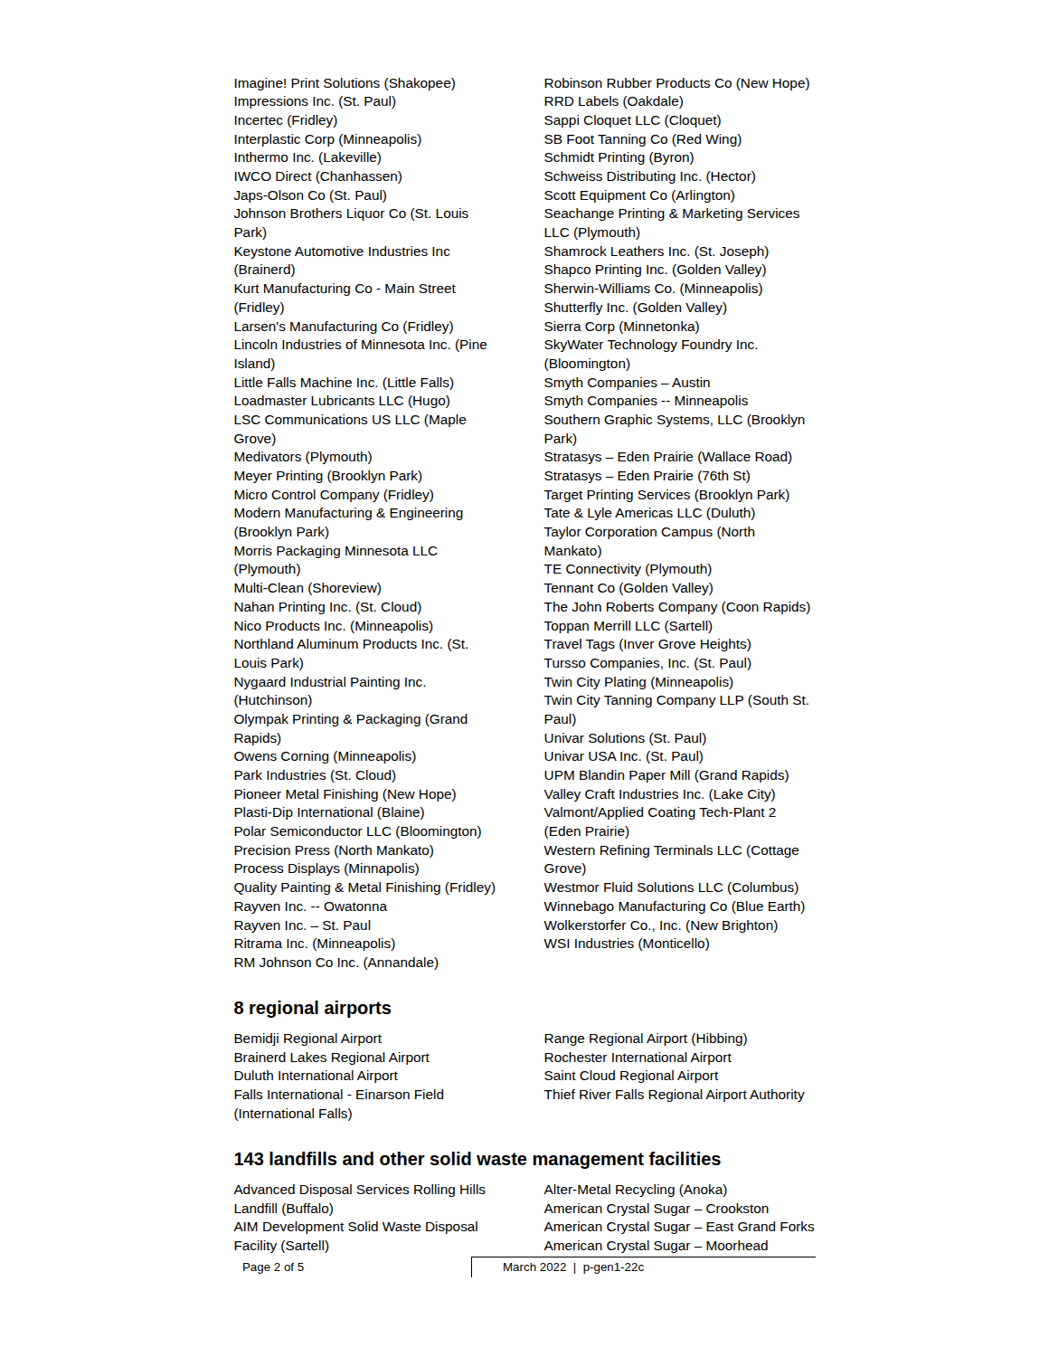Imagine! Print Solutions (Shakopee)
Impressions Inc. (St. Paul)
Incertec (Fridley)
Interplastic Corp (Minneapolis)
Inthermo Inc. (Lakeville)
IWCO Direct (Chanhassen)
Japs-Olson Co (St. Paul)
Johnson Brothers Liquor Co (St. Louis Park)
Keystone Automotive Industries Inc (Brainerd)
Kurt Manufacturing Co - Main Street (Fridley)
Larsen's Manufacturing Co (Fridley)
Lincoln Industries of Minnesota Inc. (Pine Island)
Little Falls Machine Inc. (Little Falls)
Loadmaster Lubricants LLC (Hugo)
LSC Communications US LLC (Maple Grove)
Medivators (Plymouth)
Meyer Printing (Brooklyn Park)
Micro Control Company (Fridley)
Modern Manufacturing & Engineering (Brooklyn Park)
Morris Packaging Minnesota LLC (Plymouth)
Multi-Clean (Shoreview)
Nahan Printing Inc. (St. Cloud)
Nico Products Inc. (Minneapolis)
Northland Aluminum Products Inc. (St. Louis Park)
Nygaard Industrial Painting Inc. (Hutchinson)
Olympak Printing & Packaging (Grand Rapids)
Owens Corning (Minneapolis)
Park Industries (St. Cloud)
Pioneer Metal Finishing (New Hope)
Plasti-Dip International (Blaine)
Polar Semiconductor LLC (Bloomington)
Precision Press (North Mankato)
Process Displays (Minnapolis)
Quality Painting & Metal Finishing (Fridley)
Rayven Inc. -- Owatonna
Rayven Inc. – St. Paul
Ritrama Inc. (Minneapolis)
RM Johnson Co Inc. (Annandale)
Robinson Rubber Products Co (New Hope)
RRD Labels (Oakdale)
Sappi Cloquet LLC (Cloquet)
SB Foot Tanning Co (Red Wing)
Schmidt Printing (Byron)
Schweiss Distributing Inc. (Hector)
Scott Equipment Co (Arlington)
Seachange Printing & Marketing Services LLC (Plymouth)
Shamrock Leathers Inc. (St. Joseph)
Shapco Printing Inc. (Golden Valley)
Sherwin-Williams Co. (Minneapolis)
Shutterfly Inc. (Golden Valley)
Sierra Corp (Minnetonka)
SkyWater Technology Foundry Inc. (Bloomington)
Smyth Companies – Austin
Smyth Companies -- Minneapolis
Southern Graphic Systems, LLC (Brooklyn Park)
Stratasys – Eden Prairie (Wallace Road)
Stratasys – Eden Prairie (76th St)
Target Printing Services (Brooklyn Park)
Tate & Lyle Americas LLC (Duluth)
Taylor Corporation Campus (North Mankato)
TE Connectivity (Plymouth)
Tennant Co (Golden Valley)
The John Roberts Company (Coon Rapids)
Toppan Merrill LLC (Sartell)
Travel Tags (Inver Grove Heights)
Tursso Companies, Inc. (St. Paul)
Twin City Plating (Minneapolis)
Twin City Tanning Company LLP (South St. Paul)
Univar Solutions (St. Paul)
Univar USA Inc. (St. Paul)
UPM Blandin Paper Mill (Grand Rapids)
Valley Craft Industries Inc. (Lake City)
Valmont/Applied Coating Tech-Plant 2 (Eden Prairie)
Western Refining Terminals LLC (Cottage Grove)
Westmor Fluid Solutions LLC (Columbus)
Winnebago Manufacturing Co (Blue Earth)
Wolkerstorfer Co., Inc. (New Brighton)
WSI Industries (Monticello)
8 regional airports
Bemidji Regional Airport
Brainerd Lakes Regional Airport
Duluth International Airport
Falls International - Einarson Field (International Falls)
Range Regional Airport (Hibbing)
Rochester International Airport
Saint Cloud Regional Airport
Thief River Falls Regional Airport Authority
143 landfills and other solid waste management facilities
Advanced Disposal Services Rolling Hills Landfill (Buffalo)
AIM Development Solid Waste Disposal Facility (Sartell)
Alter-Metal Recycling (Anoka)
American Crystal Sugar – Crookston
American Crystal Sugar – East Grand Forks
American Crystal Sugar – Moorhead
Page 2 of 5
March 2022 | p-gen1-22c